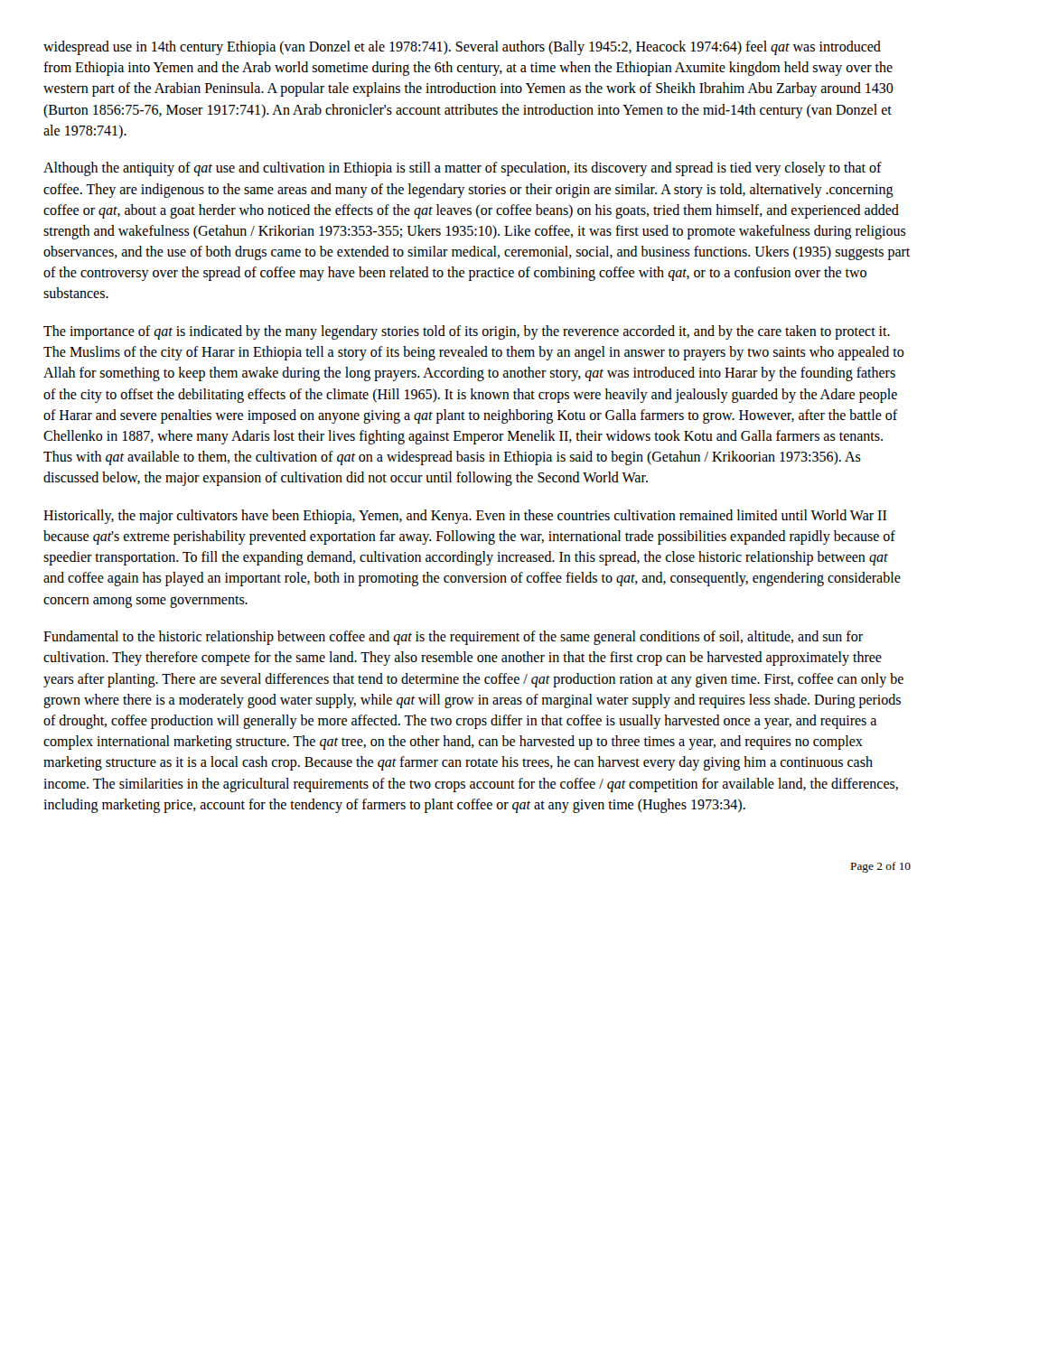widespread use in 14th century Ethiopia (van Donzel et ale 1978:741). Several authors (Bally 1945:2, Heacock 1974:64) feel qat was introduced from Ethiopia into Yemen and the Arab world sometime during the 6th century, at a time when the Ethiopian Axumite kingdom held sway over the western part of the Arabian Peninsula. A popular tale explains the introduction into Yemen as the work of Sheikh Ibrahim Abu Zarbay around 1430 (Burton 1856:75-76, Moser 1917:741). An Arab chronicler's account attributes the introduction into Yemen to the mid-14th century (van Donzel et ale 1978:741).
Although the antiquity of qat use and cultivation in Ethiopia is still a matter of speculation, its discovery and spread is tied very closely to that of coffee. They are indigenous to the same areas and many of the legendary stories or their origin are similar. A story is told, alternatively .concerning coffee or qat, about a goat herder who noticed the effects of the qat leaves (or coffee beans) on his goats, tried them himself, and experienced added strength and wakefulness (Getahun / Krikorian 1973:353-355; Ukers 1935:10). Like coffee, it was first used to promote wakefulness during religious observances, and the use of both drugs came to be extended to similar medical, ceremonial, social, and business functions. Ukers (1935) suggests part of the controversy over the spread of coffee may have been related to the practice of combining coffee with qat, or to a confusion over the two substances.
The importance of qat is indicated by the many legendary stories told of its origin, by the reverence accorded it, and by the care taken to protect it. The Muslims of the city of Harar in Ethiopia tell a story of its being revealed to them by an angel in answer to prayers by two saints who appealed to Allah for something to keep them awake during the long prayers. According to another story, qat was introduced into Harar by the founding fathers of the city to offset the debilitating effects of the climate (Hill 1965). It is known that crops were heavily and jealously guarded by the Adare people of Harar and severe penalties were imposed on anyone giving a qat plant to neighboring Kotu or Galla farmers to grow. However, after the battle of Chellenko in 1887, where many Adaris lost their lives fighting against Emperor Menelik II, their widows took Kotu and Galla farmers as tenants. Thus with qat available to them, the cultivation of qat on a widespread basis in Ethiopia is said to begin (Getahun / Krikoorian 1973:356). As discussed below, the major expansion of cultivation did not occur until following the Second World War.
Historically, the major cultivators have been Ethiopia, Yemen, and Kenya. Even in these countries cultivation remained limited until World War II because qat's extreme perishability prevented exportation far away. Following the war, international trade possibilities expanded rapidly because of speedier transportation. To fill the expanding demand, cultivation accordingly increased. In this spread, the close historic relationship between qat and coffee again has played an important role, both in promoting the conversion of coffee fields to qat, and, consequently, engendering considerable concern among some governments.
Fundamental to the historic relationship between coffee and qat is the requirement of the same general conditions of soil, altitude, and sun for cultivation. They therefore compete for the same land. They also resemble one another in that the first crop can be harvested approximately three years after planting. There are several differences that tend to determine the coffee / qat production ration at any given time. First, coffee can only be grown where there is a moderately good water supply, while qat will grow in areas of marginal water supply and requires less shade. During periods of drought, coffee production will generally be more affected. The two crops differ in that coffee is usually harvested once a year, and requires a complex international marketing structure. The qat tree, on the other hand, can be harvested up to three times a year, and requires no complex marketing structure as it is a local cash crop. Because the qat farmer can rotate his trees, he can harvest every day giving him a continuous cash income. The similarities in the agricultural requirements of the two crops account for the coffee / qat competition for available land, the differences, including marketing price, account for the tendency of farmers to plant coffee or qat at any given time (Hughes 1973:34).
Page 2 of 10